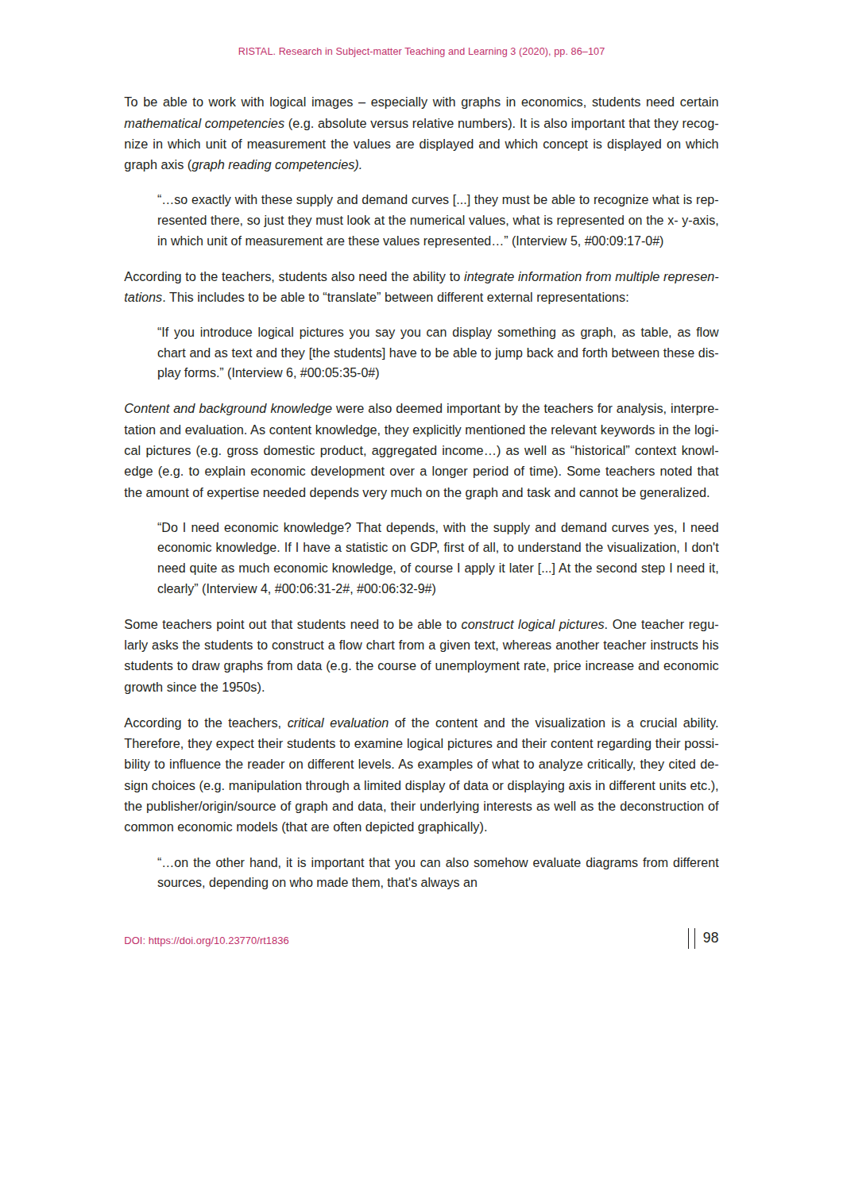RISTAL. Research in Subject-matter Teaching and Learning 3 (2020), pp. 86–107
To be able to work with logical images – especially with graphs in economics, students need certain mathematical competencies (e.g. absolute versus relative numbers). It is also important that they recognize in which unit of measurement the values are displayed and which concept is displayed on which graph axis (graph reading competencies).
“…so exactly with these supply and demand curves [...] they must be able to recognize what is represented there, so just they must look at the numerical values, what is represented on the x- y-axis, in which unit of measurement are these values represented…” (Interview 5, #00:09:17-0#)
According to the teachers, students also need the ability to integrate information from multiple representations. This includes to be able to “translate” between different external representations:
“If you introduce logical pictures you say you can display something as graph, as table, as flow chart and as text and they [the students] have to be able to jump back and forth between these display forms.” (Interview 6, #00:05:35-0#)
Content and background knowledge were also deemed important by the teachers for analysis, interpretation and evaluation. As content knowledge, they explicitly mentioned the relevant keywords in the logical pictures (e.g. gross domestic product, aggregated income…) as well as “historical” context knowledge (e.g. to explain economic development over a longer period of time). Some teachers noted that the amount of expertise needed depends very much on the graph and task and cannot be generalized.
“Do I need economic knowledge? That depends, with the supply and demand curves yes, I need economic knowledge. If I have a statistic on GDP, first of all, to understand the visualization, I don't need quite as much economic knowledge, of course I apply it later [...] At the second step I need it, clearly” (Interview 4, #00:06:31-2#, #00:06:32-9#)
Some teachers point out that students need to be able to construct logical pictures. One teacher regularly asks the students to construct a flow chart from a given text, whereas another teacher instructs his students to draw graphs from data (e.g. the course of unemployment rate, price increase and economic growth since the 1950s).
According to the teachers, critical evaluation of the content and the visualization is a crucial ability. Therefore, they expect their students to examine logical pictures and their content regarding their possibility to influence the reader on different levels. As examples of what to analyze critically, they cited design choices (e.g. manipulation through a limited display of data or displaying axis in different units etc.), the publisher/origin/source of graph and data, their underlying interests as well as the deconstruction of common economic models (that are often depicted graphically).
“…on the other hand, it is important that you can also somehow evaluate diagrams from different sources, depending on who made them, that's always an
DOI: https://doi.org/10.23770/rt1836 98